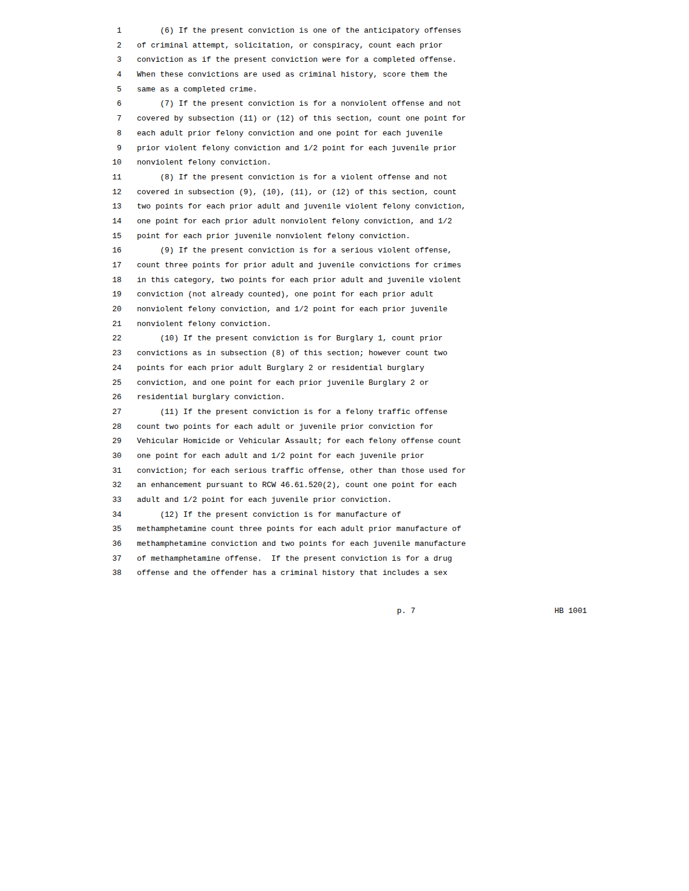(6) If the present conviction is one of the anticipatory offenses
of criminal attempt, solicitation, or conspiracy, count each prior
conviction as if the present conviction were for a completed offense.
When these convictions are used as criminal history, score them the
same as a completed crime.
(7) If the present conviction is for a nonviolent offense and not
covered by subsection (11) or (12) of this section, count one point for
each adult prior felony conviction and one point for each juvenile
prior violent felony conviction and 1/2 point for each juvenile prior
nonviolent felony conviction.
(8) If the present conviction is for a violent offense and not
covered in subsection (9), (10), (11), or (12) of this section, count
two points for each prior adult and juvenile violent felony conviction,
one point for each prior adult nonviolent felony conviction, and 1/2
point for each prior juvenile nonviolent felony conviction.
(9) If the present conviction is for a serious violent offense,
count three points for prior adult and juvenile convictions for crimes
in this category, two points for each prior adult and juvenile violent
conviction (not already counted), one point for each prior adult
nonviolent felony conviction, and 1/2 point for each prior juvenile
nonviolent felony conviction.
(10) If the present conviction is for Burglary 1, count prior
convictions as in subsection (8) of this section; however count two
points for each prior adult Burglary 2 or residential burglary
conviction, and one point for each prior juvenile Burglary 2 or
residential burglary conviction.
(11) If the present conviction is for a felony traffic offense
count two points for each adult or juvenile prior conviction for
Vehicular Homicide or Vehicular Assault; for each felony offense count
one point for each adult and 1/2 point for each juvenile prior
conviction; for each serious traffic offense, other than those used for
an enhancement pursuant to RCW 46.61.520(2), count one point for each
adult and 1/2 point for each juvenile prior conviction.
(12) If the present conviction is for manufacture of
methamphetamine count three points for each adult prior manufacture of
methamphetamine conviction and two points for each juvenile manufacture
of methamphetamine offense. If the present conviction is for a drug
offense and the offender has a criminal history that includes a sex
p. 7 HB 1001